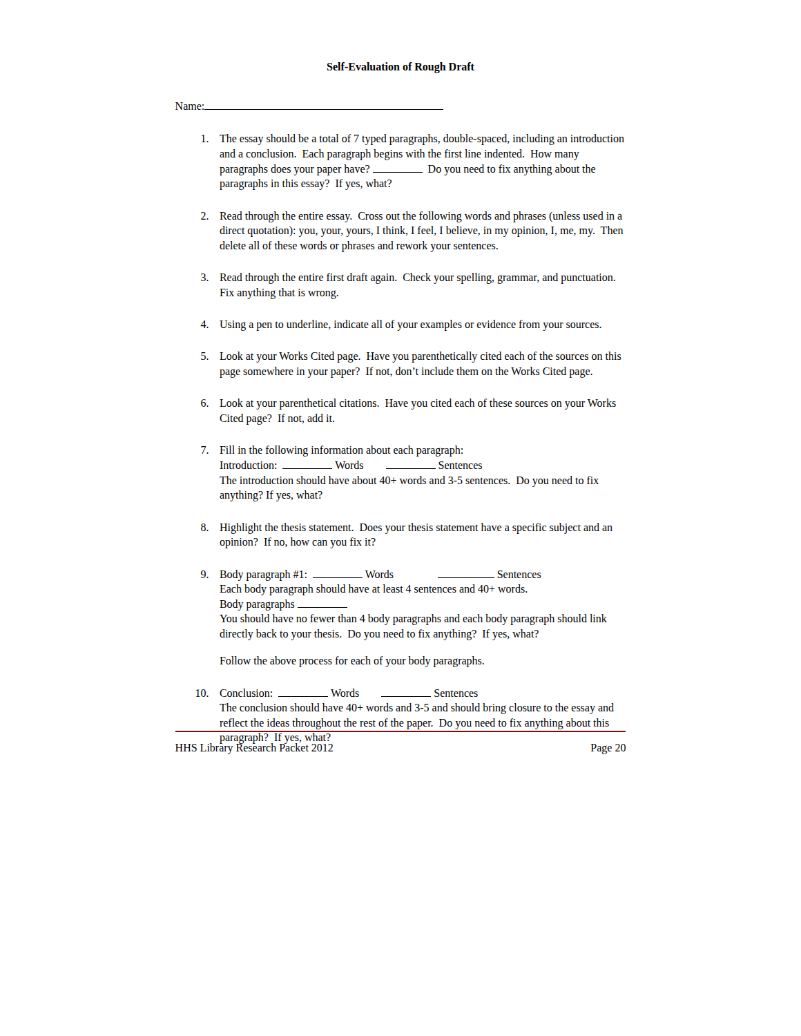Self-Evaluation of Rough Draft
Name:
The essay should be a total of 7 typed paragraphs, double-spaced, including an introduction and a conclusion. Each paragraph begins with the first line indented. How many paragraphs does your paper have? Do you need to fix anything about the paragraphs in this essay? If yes, what?
Read through the entire essay. Cross out the following words and phrases (unless used in a direct quotation): you, your, yours, I think, I feel, I believe, in my opinion, I, me, my. Then delete all of these words or phrases and rework your sentences.
Read through the entire first draft again. Check your spelling, grammar, and punctuation. Fix anything that is wrong.
Using a pen to underline, indicate all of your examples or evidence from your sources.
Look at your Works Cited page. Have you parenthetically cited each of the sources on this page somewhere in your paper? If not, don’t include them on the Works Cited page.
Look at your parenthetical citations. Have you cited each of these sources on your Works Cited page? If not, add it.
Fill in the following information about each paragraph: Introduction: Words Sentences The introduction should have about 40+ words and 3-5 sentences. Do you need to fix anything? If yes, what?
Highlight the thesis statement. Does your thesis statement have a specific subject and an opinion? If no, how can you fix it?
Body paragraph #1: Words Sentences Each body paragraph should have at least 4 sentences and 40+ words. Body paragraphs You should have no fewer than 4 body paragraphs and each body paragraph should link directly back to your thesis. Do you need to fix anything? If yes, what? Follow the above process for each of your body paragraphs.
Conclusion: Words Sentences The conclusion should have 40+ words and 3-5 and should bring closure to the essay and reflect the ideas throughout the rest of the paper. Do you need to fix anything about this paragraph? If yes, what?
HHS Library Research Packet 2012 Page 20